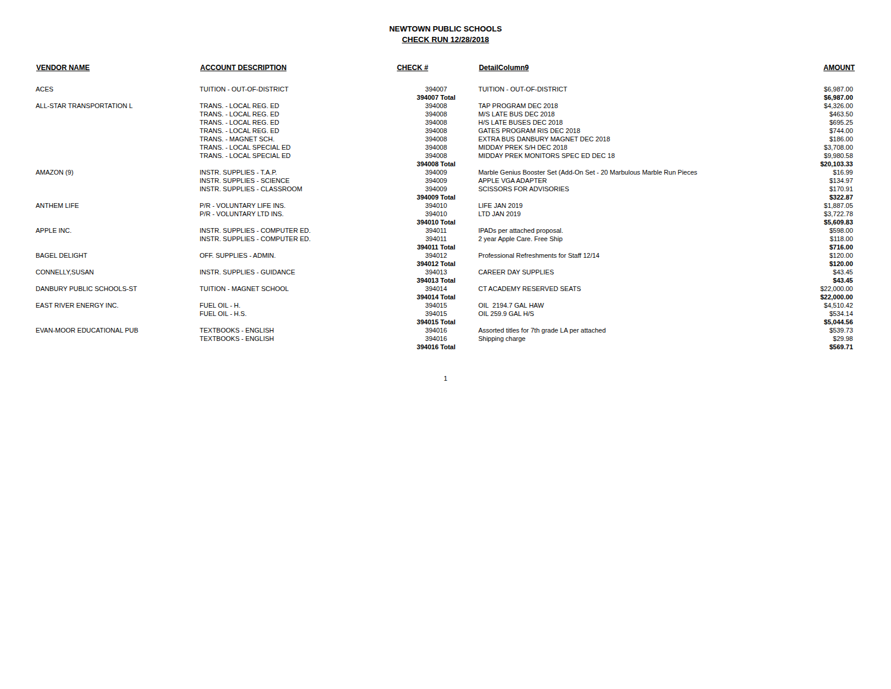NEWTOWN PUBLIC SCHOOLS
CHECK RUN 12/28/2018
| VENDOR NAME | ACCOUNT DESCRIPTION | CHECK # | DetailColumn9 | AMOUNT |
| --- | --- | --- | --- | --- |
| ACES | TUITION - OUT-OF-DISTRICT | 394007 | TUITION - OUT-OF-DISTRICT | $6,987.00 |
| | | 394007 Total | | $6,987.00 |
| ALL-STAR TRANSPORTATION L | TRANS. - LOCAL REG. ED | 394008 | TAP PROGRAM DEC 2018 | $4,326.00 |
| | TRANS. - LOCAL REG. ED | 394008 | M/S LATE BUS DEC 2018 | $463.50 |
| | TRANS. - LOCAL REG. ED | 394008 | H/S LATE BUSES DEC 2018 | $695.25 |
| | TRANS. - LOCAL REG. ED | 394008 | GATES PROGRAM RIS DEC 2018 | $744.00 |
| | TRANS. - MAGNET SCH. | 394008 | EXTRA BUS DANBURY MAGNET DEC 2018 | $186.00 |
| | TRANS. - LOCAL SPECIAL ED | 394008 | MIDDAY PREK S/H DEC 2018 | $3,708.00 |
| | TRANS. - LOCAL SPECIAL ED | 394008 | MIDDAY PREK MONITORS SPEC ED DEC 18 | $9,980.58 |
| | | 394008 Total | | $20,103.33 |
| AMAZON (9) | INSTR. SUPPLIES - T.A.P. | 394009 | Marble Genius Booster Set (Add-On Set - 20 Marbulous Marble Run Pieces | $16.99 |
| | INSTR. SUPPLIES - SCIENCE | 394009 | APPLE VGA ADAPTER | $134.97 |
| | INSTR. SUPPLIES - CLASSROOM | 394009 | SCISSORS FOR ADVISORIES | $170.91 |
| | | 394009 Total | | $322.87 |
| ANTHEM LIFE | P/R - VOLUNTARY LIFE INS. | 394010 | LIFE JAN 2019 | $1,887.05 |
| | P/R - VOLUNTARY LTD INS. | 394010 | LTD JAN 2019 | $3,722.78 |
| | | 394010 Total | | $5,609.83 |
| APPLE INC. | INSTR. SUPPLIES - COMPUTER ED. | 394011 | IPADs per attached proposal. | $598.00 |
| | INSTR. SUPPLIES - COMPUTER ED. | 394011 | 2 year Apple Care. Free Ship | $118.00 |
| | | 394011 Total | | $716.00 |
| BAGEL DELIGHT | OFF. SUPPLIES - ADMIN. | 394012 | Professional Refreshments for Staff 12/14 | $120.00 |
| | | 394012 Total | | $120.00 |
| CONNELLY,SUSAN | INSTR. SUPPLIES - GUIDANCE | 394013 | CAREER DAY SUPPLIES | $43.45 |
| | | 394013 Total | | $43.45 |
| DANBURY PUBLIC SCHOOLS-ST | TUITION - MAGNET SCHOOL | 394014 | CT ACADEMY RESERVED SEATS | $22,000.00 |
| | | 394014 Total | | $22,000.00 |
| EAST RIVER ENERGY INC. | FUEL OIL - H. | 394015 | OIL 2194.7 GAL HAW | $4,510.42 |
| | FUEL OIL - H.S. | 394015 | OIL 259.9 GAL H/S | $534.14 |
| | | 394015 Total | | $5,044.56 |
| EVAN-MOOR EDUCATIONAL PUB | TEXTBOOKS - ENGLISH | 394016 | Assorted titles for 7th grade LA per attached | $539.73 |
| | TEXTBOOKS - ENGLISH | 394016 | Shipping charge | $29.98 |
| | | 394016 Total | | $569.71 |
1